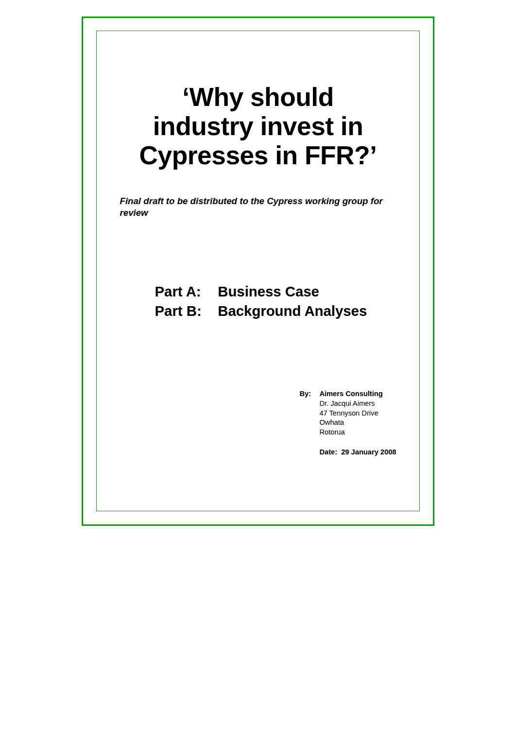‘Why should industry invest in Cypresses in FFR?’
Final draft to be distributed to the Cypress working group for review
| Part A: | Business Case |
| Part B: | Background Analyses |
| By: | Aimers Consulting Dr. Jacqui Aimers 47 Tennyson Drive Owhata Rotorua Date: 29 January 2008 |